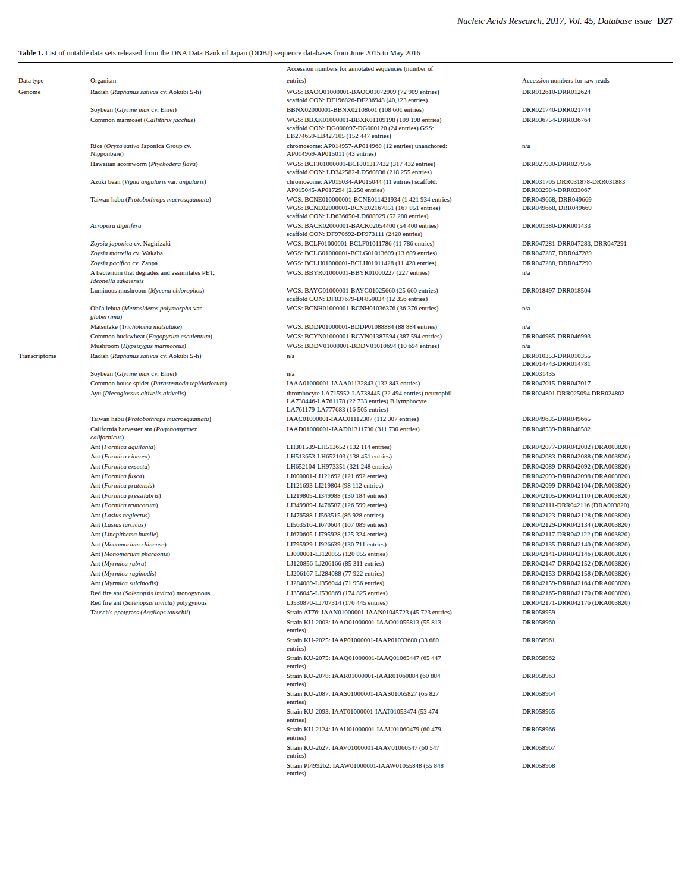Nucleic Acids Research, 2017, Vol. 45, Database issueD27
Table 1. List of notable data sets released from the DNA Data Bank of Japan (DDBJ) sequence databases from June 2015 to May 2016
| | | Accession numbers for annotated sequences (number of | |
| --- | --- | --- | --- |
| Data type | Organism | entries) | Accession numbers for raw reads |
| Genome | Radish ( Raphanus sativus cv. Aokubi S-h) | WGS: BAOO01000001-BAOO01072909 (72 909 entries) scaffold CON: DF196826-DF236948 (40,123 entries) | DRR012610-DRR012624 |
| | Soybean ( Glycine max cv. Enrei) | BBNX02000001-BBNX02108601 (108 601 entries) | DRR021740-DRR021744 |
| | Common marmoset ( Callithrix jacchus ) | WGS: BBXK01000001-BBXK01109198 (109 198 entries) scaffold CON: DG000097-DG000120 (24 entries) GSS: LB274659-LB427105 (152 447 entries) | DRR036754-DRR036764 |
| | Rice ( Oryza sativa Japonica Group cv. Nipponbare) | chromosome: AP014957-AP014968 (12 entries) unanchored: AP014969-AP015011 (43 entries) | n/a |
| | Hawaiian acornworm ( Ptychodera flava ) | WGS: BCFJ01000001-BCFJ01317432 (317 432 entries) scaffold CON: LD342582-LD560836 (218 255 entries) | DRR027930-DRR027956 |
| | Azuki bean ( Vigna angularis var. angularis ) | chromosome: AP015034-AP015044 (11 entries) scaffold: AP015045-AP017294 (2,250 entries) | DRR031705 DRR031878-DRR031883 DRR032984-DRR033067 |
| | Taiwan habu ( Protobothrops mucrosquamatu ) | WGS: BCNE010000001-BCNE011421934 (1 421 934 entries) WGS: BCNE02000001-BCNE02167851 (167 851 entries) scaffold CON: LD636650-LD688929 (52 280 entries) | DRR049668, DRR049669 DRR049668, DRR049669 |
| | Acropora digitifera | WGS: BACK02000001-BACK02054400 (54 400 entries) scaffold CON: DF970692-DF973111 (2420 entries) | DRR001380-DRR001433 |
| | Zoysia japonica cv. Nagirizaki | WGS: BCLF01000001-BCLF01011786 (11 786 entries) | DRR047281-DRR047283, DRR047291 |
| | Zoysia matrella cv. Wakaba | WGS: BCLG01000001-BCLG01013609 (13 609 entries) | DRR047287, DRR047289 |
| | Zoysia pacifica cv. Zanpa | WGS: BCLH01000001-BCLH01011428 (11 428 entries) | DRR047288, DRR047290 |
| | A bacterium that degrades and assimilates PET, Ideonella sakaiensis | WGS: BBYR01000001-BBYR01000227 (227 entries) | n/a |
| | Luminous mushroom ( Mycena chlorophos ) | WGS: BAYG01000001-BAYG01025660 (25 660 entries) scaffold CON: DF837679-DF850034 (12 356 entries) | DRR018497-DRR018504 |
| | Ohi'a lehua ( Metrosideros polymorpha var. glaberrima ) | WGS: BCNH01000001-BCNH01036376 (36 376 entries) | n/a |
| | Matsutake ( Tricholoma matsutake ) | WGS: BDDP01000001-BDDP01088884 (88 884 entries) | n/a |
| | Common buckwheat ( Fagopyrum esculentum ) | WGS: BCYN01000001-BCYN01387594 (387 594 entries) | DRR046985-DRR046993 |
| | Mushroom ( Hypsizygus marmoreus ) | WGS: BDDV01000001-BDDV01010694 (10 694 entries) | n/a |
| Transcriptome | Radish ( Raphanus sativus cv. Aokubi S-h) | n/a | DRR010353-DRR010355 DRR014743-DRR014781 |
| | Soybean ( Glycine max cv. Enrei) | n/a | DRR031435 |
| | Common house spider ( Parasteatoda tepidariorum ) | IAAA01000001-IAAA01132843 (132 843 entries) | DRR047015-DRR047017 |
| | Ayu ( Plecoglossus altivelis altivelis ) | thrombocyte LA715952-LA738445 (22 494 entries) neutrophil LA738446-LA761178 (22 733 entries) B lymphocyte LA761179-LA777683 (16 505 entries) | DRR024801 DRR025094 DRR024802 |
| | Taiwan habu ( Protobothrops mucrosquamatu ) | IAAC01000001-IAAC01112307 (112 307 entries) | DRR049635-DRR049665 |
| | California harvester ant ( Pogonomyrmex californicus ) | IAAD01000001-IAAD01311730 (311 730 entries) | DRR048539-DRR048582 |
| | Ant ( Formica aquilonia ) | LH381539-LH513652 (132 114 entries) | DRR042077-DRR042082 (DRA003820) |
| | Ant ( Formica cinerea ) | LH513653-LH652103 (138 451 entries) | DRR042083-DRR042088 (DRA003820) |
| | Ant ( Formica exsecta ) | LH652104-LH973351 (321 248 entries) | DRR042089-DRR042092 (DRA003820) |
| | Ant ( Formica fusca ) | LI000001-LI121692 (121 692 entries) | DRR042093-DRR042098 (DRA003820) |
| | Ant ( Formica pratensis ) | LI121693-LI219804 (98 112 entries) | DRR042099-DRR042104 (DRA003820) |
| | Ant ( Formica pressilabris ) | LI219805-LI349988 (130 184 entries) | DRR042105-DRR042110 (DRA003820) |
| | Ant ( Formica truncorum ) | LI349989-LI476587 (126 599 entries) | DRR042111-DRR042116 (DRA003820) |
| | Ant ( Lasius neglectus ) | LI476588-LI563515 (86 928 entries) | DRR042123-DRR042128 (DRA003820) |
| | Ant ( Lasius turcicus ) | LI563516-LI670604 (107 089 entries) | DRR042129-DRR042134 (DRA003820) |
| | Ant ( Linepithema humile ) | LI670605-LI795928 (125 324 entries) | DRR042117-DRR042122 (DRA003820) |
| | Ant ( Monomorium chinense ) | LI795929-LI926639 (130 711 entries) | DRR042135-DRR042140 (DRA003820) |
| | Ant ( Monomorium pharaonis ) | LJ000001-LJ120855 (120 855 entries) | DRR042141-DRR042146 (DRA003820) |
| | Ant ( Myrmica rubra ) | LJ120856-LJ206166 (85 311 entries) | DRR042147-DRR042152 (DRA003820) |
| | Ant ( Myrmica ruginodis ) | LJ206167-LJ284088 (77 922 entries) | DRR042153-DRR042158 (DRA003820) |
| | Ant ( Myrmica sulcinodis ) | LJ284089-LJ356044 (71 956 entries) | DRR042159-DRR042164 (DRA003820) |
| | Red fire ant ( Solenopsis invicta ) monogynous | LJ356045-LJ530869 (174 825 entries) | DRR042165-DRR042170 (DRA003820) |
| | Red fire ant ( Solenopsis invicta ) polygynous | LJ530870-LJ707314 (176 445 entries) | DRR042171-DRR042176 (DRA003820) |
| | Tausch's goatgrass ( Aegilops tauschii ) | Strain AT76: IAAN01000001-IAAN01045723 (45 723 entries) | DRR058959 |
| | | Strain KU-2003: IAAO01000001-IAAO01055813 (55 813 entries) | DRR058960 |
| | | Strain KU-2025: IAAP01000001-IAAP01033680 (33 680 entries) | DRR058961 |
| | | Strain KU-2075: IAAQ01000001-IAAQ01065447 (65 447 entries) | DRR058962 |
| | | Strain KU-2078: IAAR01000001-IAAR01060884 (60 884 entries) | DRR058963 |
| | | Strain KU-2087: IAAS01000001-IAAS01065827 (65 827 entries) | DRR058964 |
| | | Strain KU-2093: IAAT01000001-IAAT01053474 (53 474 entries) | DRR058965 |
| | | Strain KU-2124: IAAU01000001-IAAU01060479 (60 479 entries) | DRR058966 |
| | | Strain KU-2627: IAAV01000001-IAAV01060547 (60 547 entries) | DRR058967 |
| | | Strain PI499262: IAAW01000001-IAAW01055848 (55 848 entries) | DRR058968 |